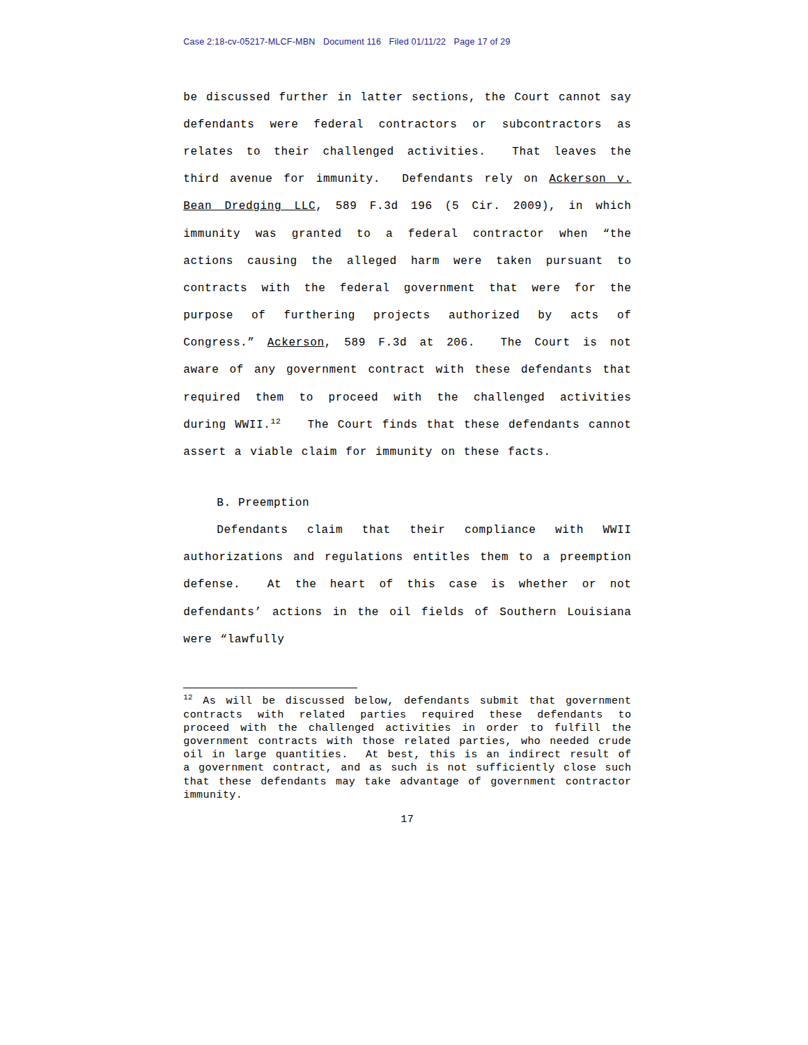Case 2:18-cv-05217-MLCF-MBN Document 116 Filed 01/11/22 Page 17 of 29
be discussed further in latter sections, the Court cannot say defendants were federal contractors or subcontractors as relates to their challenged activities. That leaves the third avenue for immunity. Defendants rely on Ackerson v. Bean Dredging LLC, 589 F.3d 196 (5 Cir. 2009), in which immunity was granted to a federal contractor when “the actions causing the alleged harm were taken pursuant to contracts with the federal government that were for the purpose of furthering projects authorized by acts of Congress.” Ackerson, 589 F.3d at 206. The Court is not aware of any government contract with these defendants that required them to proceed with the challenged activities during WWII.12 The Court finds that these defendants cannot assert a viable claim for immunity on these facts.
B. Preemption
Defendants claim that their compliance with WWII authorizations and regulations entitles them to a preemption defense. At the heart of this case is whether or not defendants’ actions in the oil fields of Southern Louisiana were “lawfully
12 As will be discussed below, defendants submit that government contracts with related parties required these defendants to proceed with the challenged activities in order to fulfill the government contracts with those related parties, who needed crude oil in large quantities. At best, this is an indirect result of a government contract, and as such is not sufficiently close such that these defendants may take advantage of government contractor immunity.
17